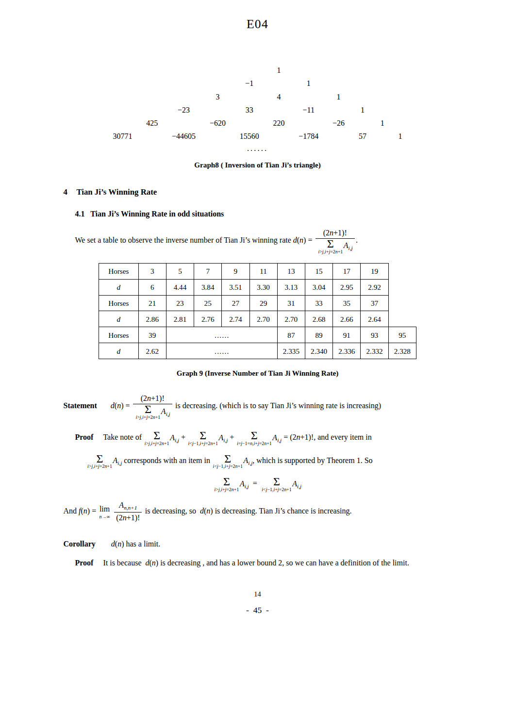E04
| | | | | | 1 | | | | | |
| | | | | −1 | | 1 | | | | |
| | | | 3 | | 4 | | 1 | | | |
| | | −23 | | 33 | | −11 | | 1 | | |
| | 425 | | −620 | | 220 | | −26 | | 1 | |
| 30771 | | −44605 | | 15560 | | −1784 | | 57 | | 1 |
......
Graph8 ( Inversion of Tian Ji’s triangle)
4 Tian Ji’s Winning Rate
4.1 Tian Ji’s Winning Rate in odd situations
We set a table to observe the inverse number of Tian Ji’s winning rate d(n) = (2n+1)! Σi>j,i+j=2n+1 Ai,j .
| Horses | 3 | 5 | 7 | 9 | 11 | 13 | 15 | 17 | 19 |
| --- | --- | --- | --- | --- | --- | --- | --- | --- | --- |
| d | 6 | 4.44 | 3.84 | 3.51 | 3.30 | 3.13 | 3.04 | 2.95 | 2.92 |
| Horses | 21 | 23 | 25 | 27 | 29 | 31 | 33 | 35 | 37 |
| d | 2.86 | 2.81 | 2.76 | 2.74 | 2.70 | 2.70 | 2.68 | 2.66 | 2.64 |
| Horses | 39 | …… | 87 | 89 | 91 | 93 | 95 |
| d | 2.62 | …… | 2.335 | 2.340 | 2.336 | 2.332 | 2.328 |
Graph 9 (Inverse Number of Tian Ji Winning Rate)
Statement d(n) = (2n+1)! Σi>j,i+j=2n+1 Ai,j is decreasing. (which is to say Tian Ji’s winning rate is increasing)
Proof Take note of Σi>j,i+j=2n+1 Ai,j + Σi<j−1,i+j=2n+1 Ai,j + Σi=j−1=n,i+j=2n+1 Ai,j = (2n+1)!, and every item in
Σi>j,i+j=2n+1 Ai,j corresponds with an item in Σi<j−1,i+j=2n+1 Ai,j, which is supported by Theorem 1. So
Σi>j,i+j=2n+1 Ai,j = Σi<j−1,i+j=2n+1 Ai,j
And f(n) = lim n→∞ An,n+1 (2n+1)! is decreasing, so d(n) is decreasing. Tian Ji’s chance is increasing.
Corollary d(n) has a limit.
Proof It is because d(n) is decreasing , and has a lower bound 2, so we can have a definition of the limit.
14
- 45 -